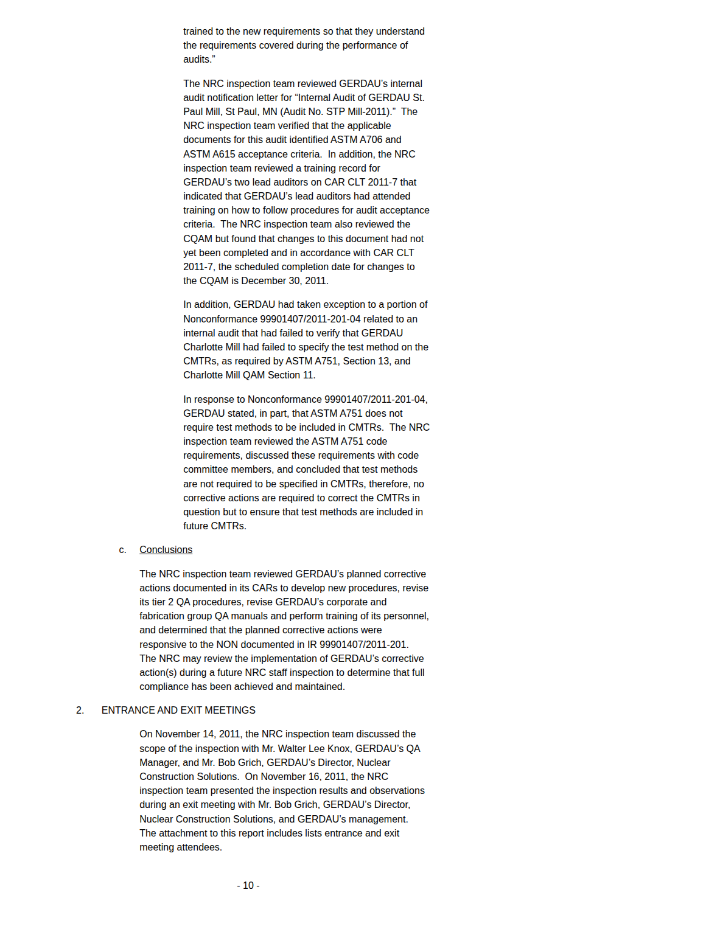trained to the new requirements so that they understand the requirements covered during the performance of audits.”
The NRC inspection team reviewed GERDAU’s internal audit notification letter for “Internal Audit of GERDAU St. Paul Mill, St Paul, MN (Audit No. STP Mill-2011).” The NRC inspection team verified that the applicable documents for this audit identified ASTM A706 and ASTM A615 acceptance criteria. In addition, the NRC inspection team reviewed a training record for GERDAU’s two lead auditors on CAR CLT 2011-7 that indicated that GERDAU’s lead auditors had attended training on how to follow procedures for audit acceptance criteria. The NRC inspection team also reviewed the CQAM but found that changes to this document had not yet been completed and in accordance with CAR CLT 2011-7, the scheduled completion date for changes to the CQAM is December 30, 2011.
In addition, GERDAU had taken exception to a portion of Nonconformance 99901407/2011-201-04 related to an internal audit that had failed to verify that GERDAU Charlotte Mill had failed to specify the test method on the CMTRs, as required by ASTM A751, Section 13, and Charlotte Mill QAM Section 11.
In response to Nonconformance 99901407/2011-201-04, GERDAU stated, in part, that ASTM A751 does not require test methods to be included in CMTRs. The NRC inspection team reviewed the ASTM A751 code requirements, discussed these requirements with code committee members, and concluded that test methods are not required to be specified in CMTRs, therefore, no corrective actions are required to correct the CMTRs in question but to ensure that test methods are included in future CMTRs.
c. Conclusions
The NRC inspection team reviewed GERDAU’s planned corrective actions documented in its CARs to develop new procedures, revise its tier 2 QA procedures, revise GERDAU’s corporate and fabrication group QA manuals and perform training of its personnel, and determined that the planned corrective actions were responsive to the NON documented in IR 99901407/2011-201. The NRC may review the implementation of GERDAU’s corrective action(s) during a future NRC staff inspection to determine that full compliance has been achieved and maintained.
Entrance and Exit Meetings
On November 14, 2011, the NRC inspection team discussed the scope of the inspection with Mr. Walter Lee Knox, GERDAU’s QA Manager, and Mr. Bob Grich, GERDAU’s Director, Nuclear Construction Solutions. On November 16, 2011, the NRC inspection team presented the inspection results and observations during an exit meeting with Mr. Bob Grich, GERDAU’s Director, Nuclear Construction Solutions, and GERDAU’s management. The attachment to this report includes lists entrance and exit meeting attendees.
- 10 -